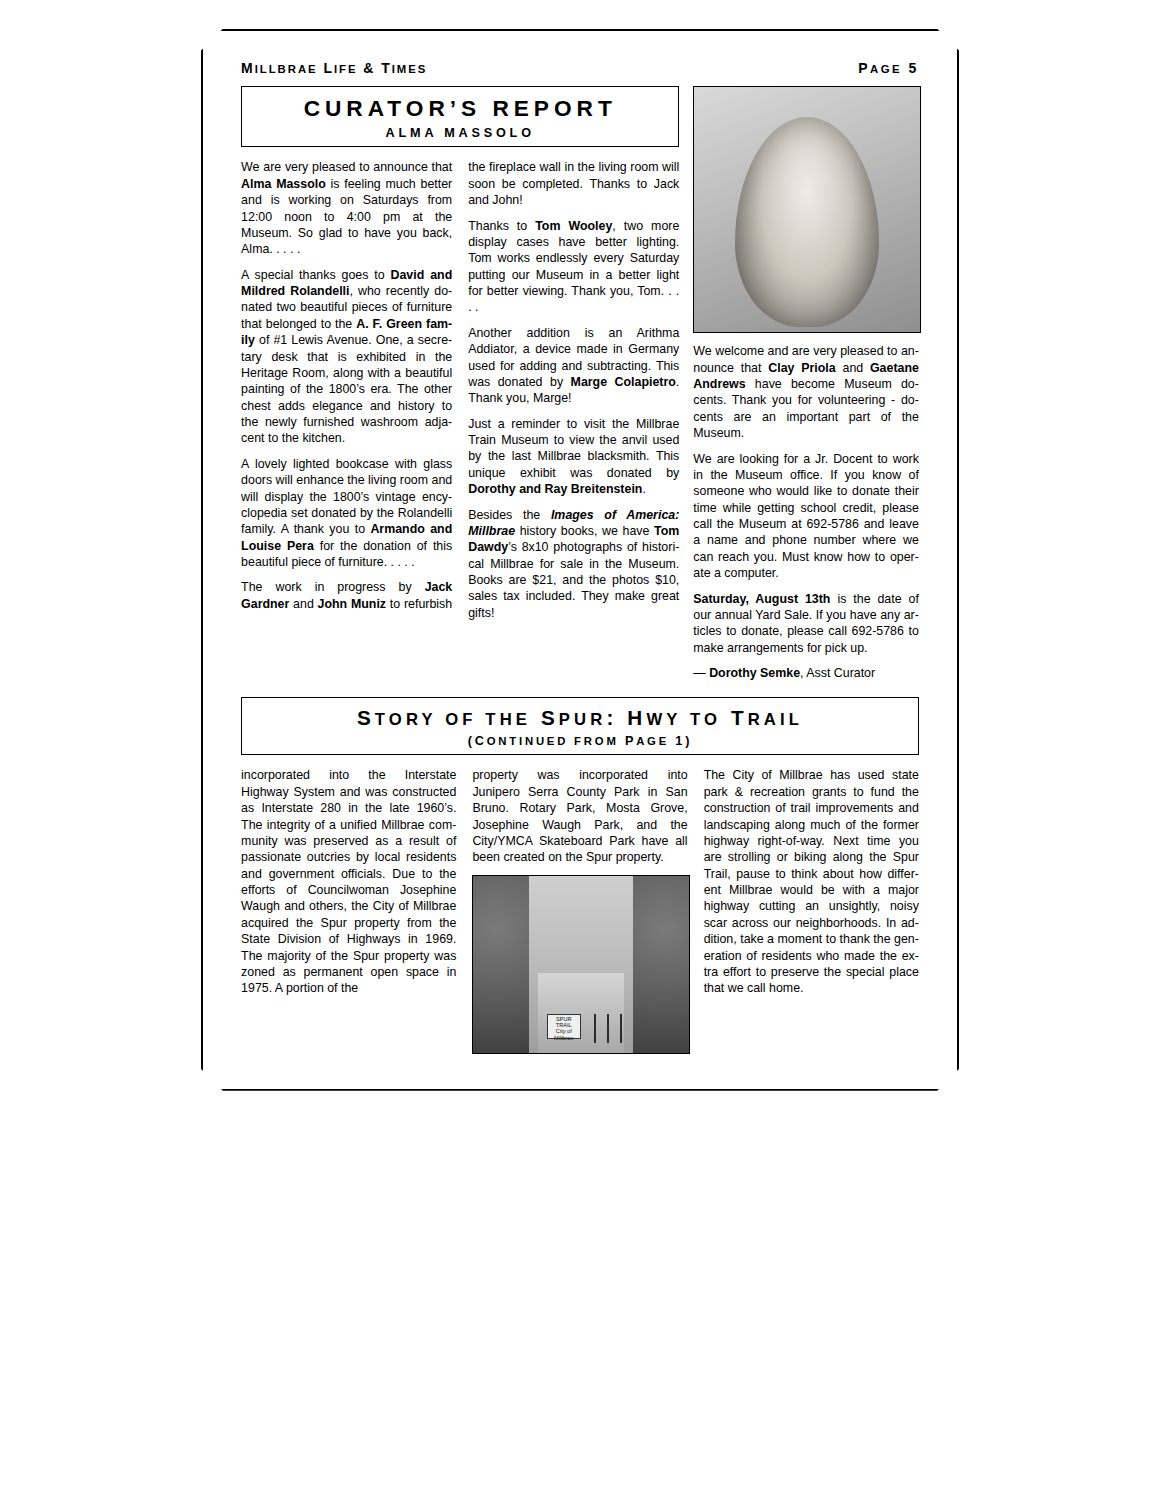MILLBRAE LIFE & TIMES
PAGE 5
CURATOR’S REPORT
ALMA MASSOLO
We are very pleased to announce that Alma Massolo is feeling much better and is working on Saturdays from 12:00 noon to 4:00 pm at the Museum. So glad to have you back, Alma. . . . .
A special thanks goes to David and Mildred Rolandelli, who recently donated two beautiful pieces of furniture that belonged to the A. F. Green family of #1 Lewis Avenue. One, a secretary desk that is exhibited in the Heritage Room, along with a beautiful painting of the 1800’s era. The other chest adds elegance and history to the newly furnished washroom adjacent to the kitchen.
A lovely lighted bookcase with glass doors will enhance the living room and will display the 1800’s vintage encyclopedia set donated by the Rolandelli family. A thank you to Armando and Louise Pera for the donation of this beautiful piece of furniture. . . . .
The work in progress by Jack Gardner and John Muniz to refurbish the fireplace wall in the living room will soon be completed. Thanks to Jack and John!
Thanks to Tom Wooley, two more display cases have better lighting. Tom works endlessly every Saturday putting our Museum in a better light for better viewing. Thank you, Tom. . . . .
Another addition is an Arithma Addiator, a device made in Germany used for adding and subtracting. This was donated by Marge Colapietro. Thank you, Marge!
Just a reminder to visit the Millbrae Train Museum to view the anvil used by the last Millbrae blacksmith. This unique exhibit was donated by Dorothy and Ray Breitenstein.
Besides the Images of America: Millbrae history books, we have Tom Dawdy’s 8x10 photographs of historical Millbrae for sale in the Museum. Books are $21, and the photos $10, sales tax included. They make great gifts!
We welcome and are very pleased to announce that Clay Priola and Gaetane Andrews have become Museum docents. Thank you for volunteering - docents are an important part of the Museum.
We are looking for a Jr. Docent to work in the Museum office. If you know of someone who would like to donate their time while getting school credit, please call the Museum at 692-5786 and leave a name and phone number where we can reach you. Must know how to operate a computer.
Saturday, August 13th is the date of our annual Yard Sale. If you have any articles to donate, please call 692-5786 to make arrangements for pick up.
— Dorothy Semke, Asst Curator
STORY OF THE SPUR: HWY TO TRAIL
(CONTINUED FROM PAGE 1)
incorporated into the Interstate Highway System and was constructed as Interstate 280 in the late 1960’s. The integrity of a unified Millbrae community was preserved as a result of passionate outcries by local residents and government officials. Due to the efforts of Councilwoman Josephine Waugh and others, the City of Millbrae acquired the Spur property from the State Division of Highways in 1969. The majority of the Spur property was zoned as permanent open space in 1975. A portion of the
property was incorporated into Junipero Serra County Park in San Bruno. Rotary Park, Mosta Grove, Josephine Waugh Park, and the City/YMCA Skateboard Park have all been created on the Spur property.
SPUR TRAIL
City of Millbrae
The City of Millbrae has used state park & recreation grants to fund the construction of trail improvements and landscaping along much of the former highway right-of-way. Next time you are strolling or biking along the Spur Trail, pause to think about how different Millbrae would be with a major highway cutting an unsightly, noisy scar across our neighborhoods. In addition, take a moment to thank the generation of residents who made the extra effort to preserve the special place that we call home.